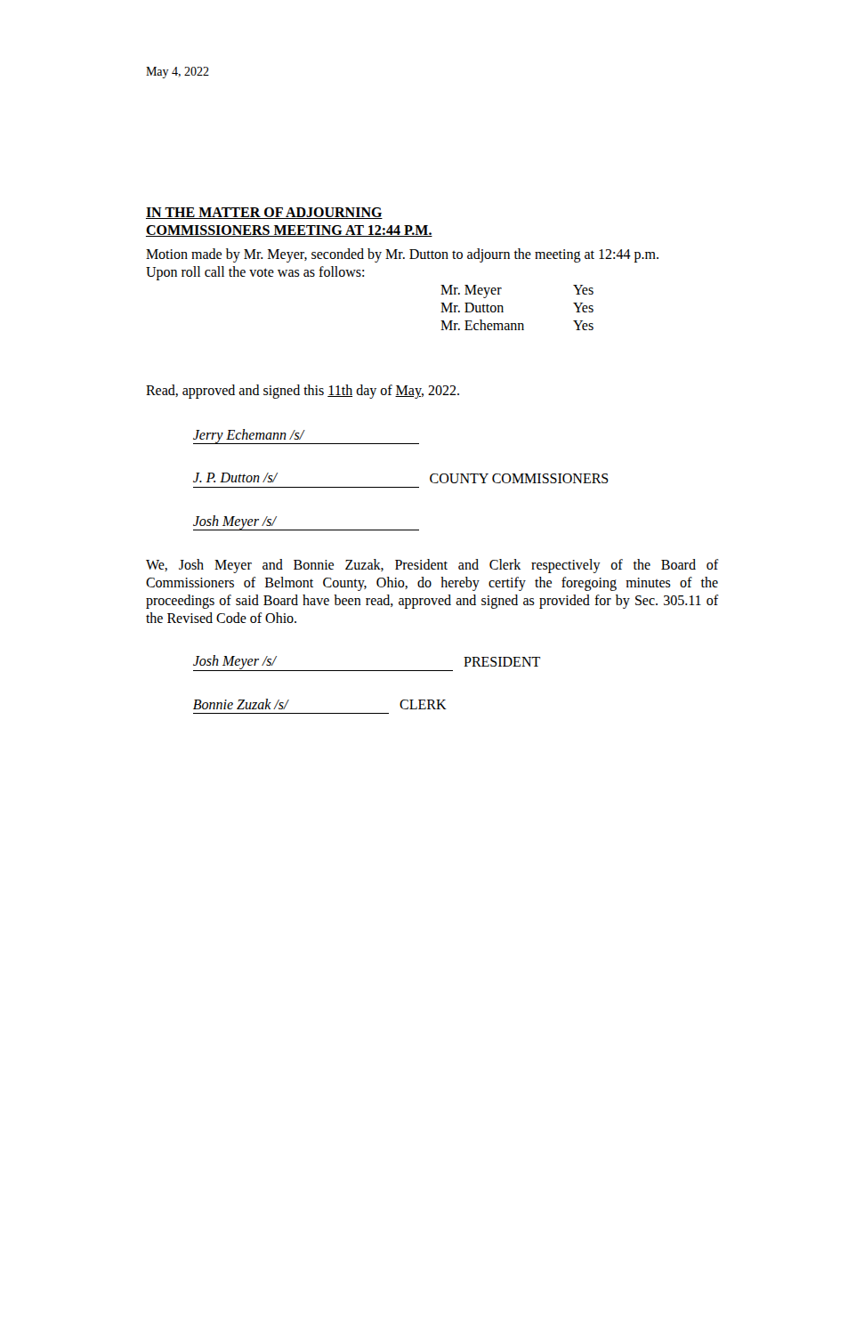May 4, 2022
In the Matter of Adjourning Commissioners Meeting at 12:44 P.M.
Motion made by Mr. Meyer, seconded by Mr. Dutton to adjourn the meeting at 12:44 p.m.
Upon roll call the vote was as follows:
| Mr. Meyer | Yes |
| Mr. Dutton | Yes |
| Mr. Echemann | Yes |
Read, approved and signed this 11th day of May, 2022.
Jerry Echemann /s/
J. P. Dutton /s/ COUNTY COMMISSIONERS
Josh Meyer /s/
We, Josh Meyer and Bonnie Zuzak, President and Clerk respectively of the Board of Commissioners of Belmont County, Ohio, do hereby certify the foregoing minutes of the proceedings of said Board have been read, approved and signed as provided for by Sec. 305.11 of the Revised Code of Ohio.
Josh Meyer /s/ PRESIDENT
Bonnie Zuzak /s/ CLERK